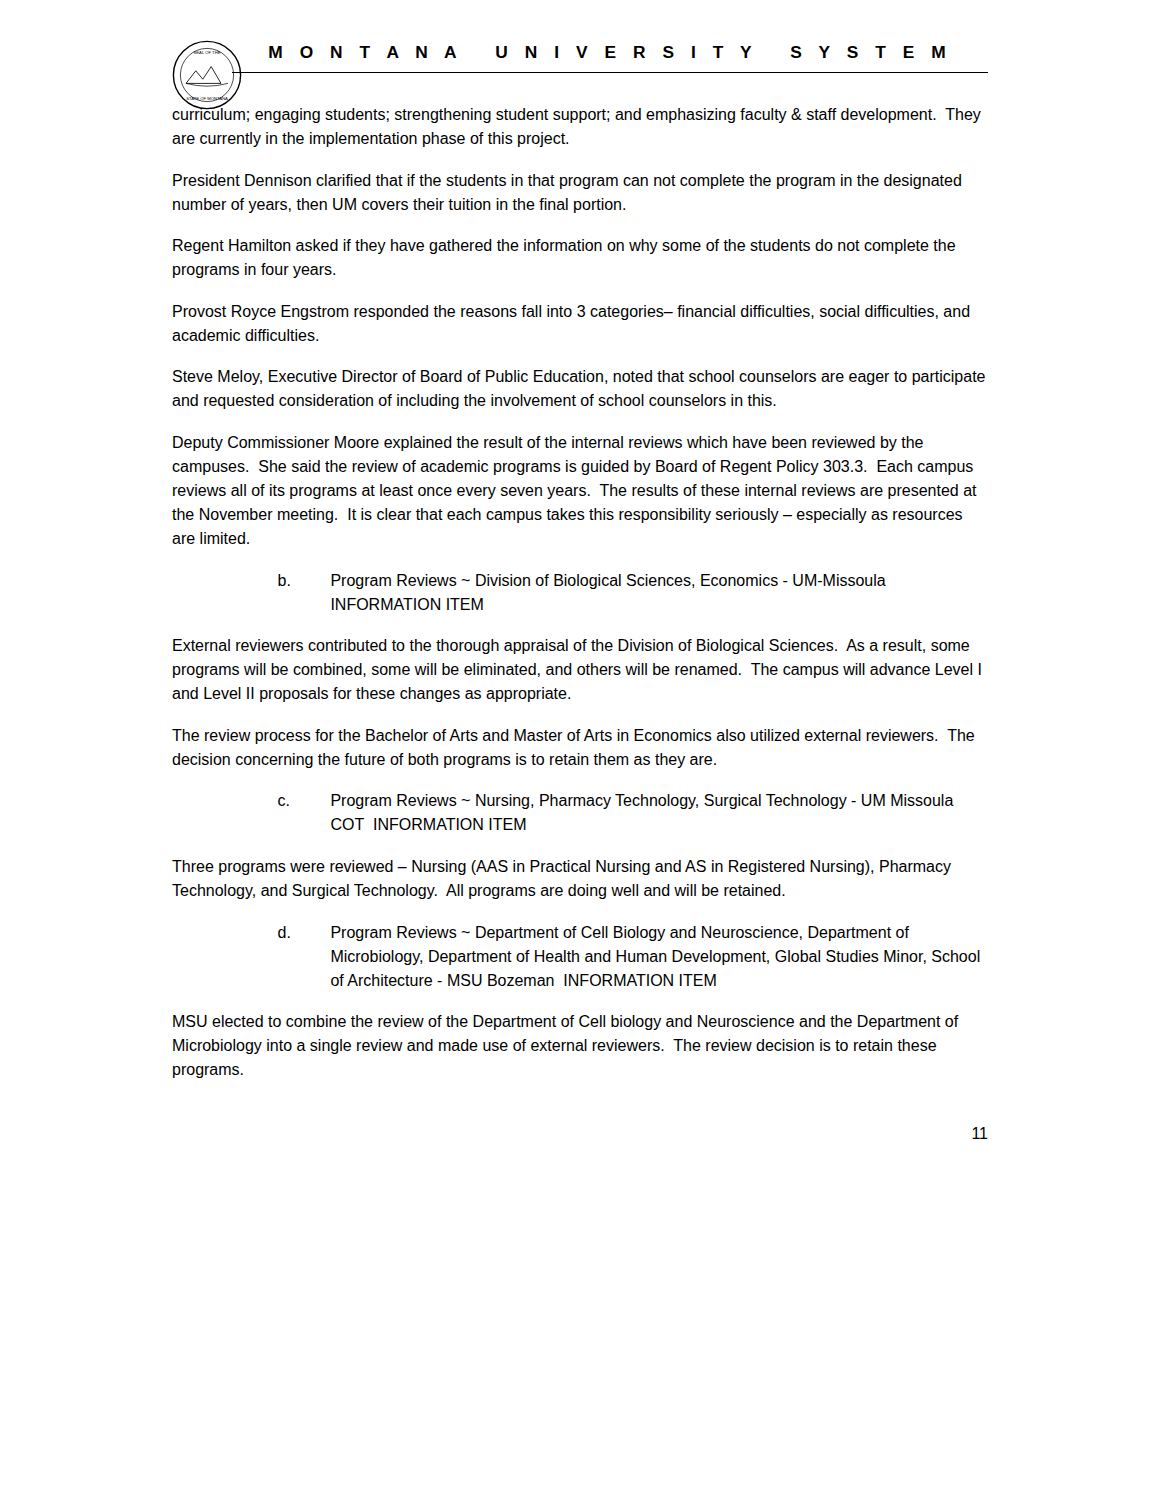SEAL OF THE STATE OF MONTANA
M O N T A N A U N I V E R S I T Y S Y S T E M
curriculum; engaging students; strengthening student support; and emphasizing faculty & staff development. They are currently in the implementation phase of this project.
President Dennison clarified that if the students in that program can not complete the program in the designated number of years, then UM covers their tuition in the final portion.
Regent Hamilton asked if they have gathered the information on why some of the students do not complete the programs in four years.
Provost Royce Engstrom responded the reasons fall into 3 categories– financial difficulties, social difficulties, and academic difficulties.
Steve Meloy, Executive Director of Board of Public Education, noted that school counselors are eager to participate and requested consideration of including the involvement of school counselors in this.
Deputy Commissioner Moore explained the result of the internal reviews which have been reviewed by the campuses. She said the review of academic programs is guided by Board of Regent Policy 303.3. Each campus reviews all of its programs at least once every seven years. The results of these internal reviews are presented at the November meeting. It is clear that each campus takes this responsibility seriously – especially as resources are limited.
b. Program Reviews ~ Division of Biological Sciences, Economics - UM-Missoula INFORMATION ITEM
External reviewers contributed to the thorough appraisal of the Division of Biological Sciences. As a result, some programs will be combined, some will be eliminated, and others will be renamed. The campus will advance Level I and Level II proposals for these changes as appropriate.
The review process for the Bachelor of Arts and Master of Arts in Economics also utilized external reviewers. The decision concerning the future of both programs is to retain them as they are.
c. Program Reviews ~ Nursing, Pharmacy Technology, Surgical Technology - UM Missoula COT INFORMATION ITEM
Three programs were reviewed – Nursing (AAS in Practical Nursing and AS in Registered Nursing), Pharmacy Technology, and Surgical Technology. All programs are doing well and will be retained.
d. Program Reviews ~ Department of Cell Biology and Neuroscience, Department of Microbiology, Department of Health and Human Development, Global Studies Minor, School of Architecture - MSU Bozeman INFORMATION ITEM
MSU elected to combine the review of the Department of Cell biology and Neuroscience and the Department of Microbiology into a single review and made use of external reviewers. The review decision is to retain these programs.
11